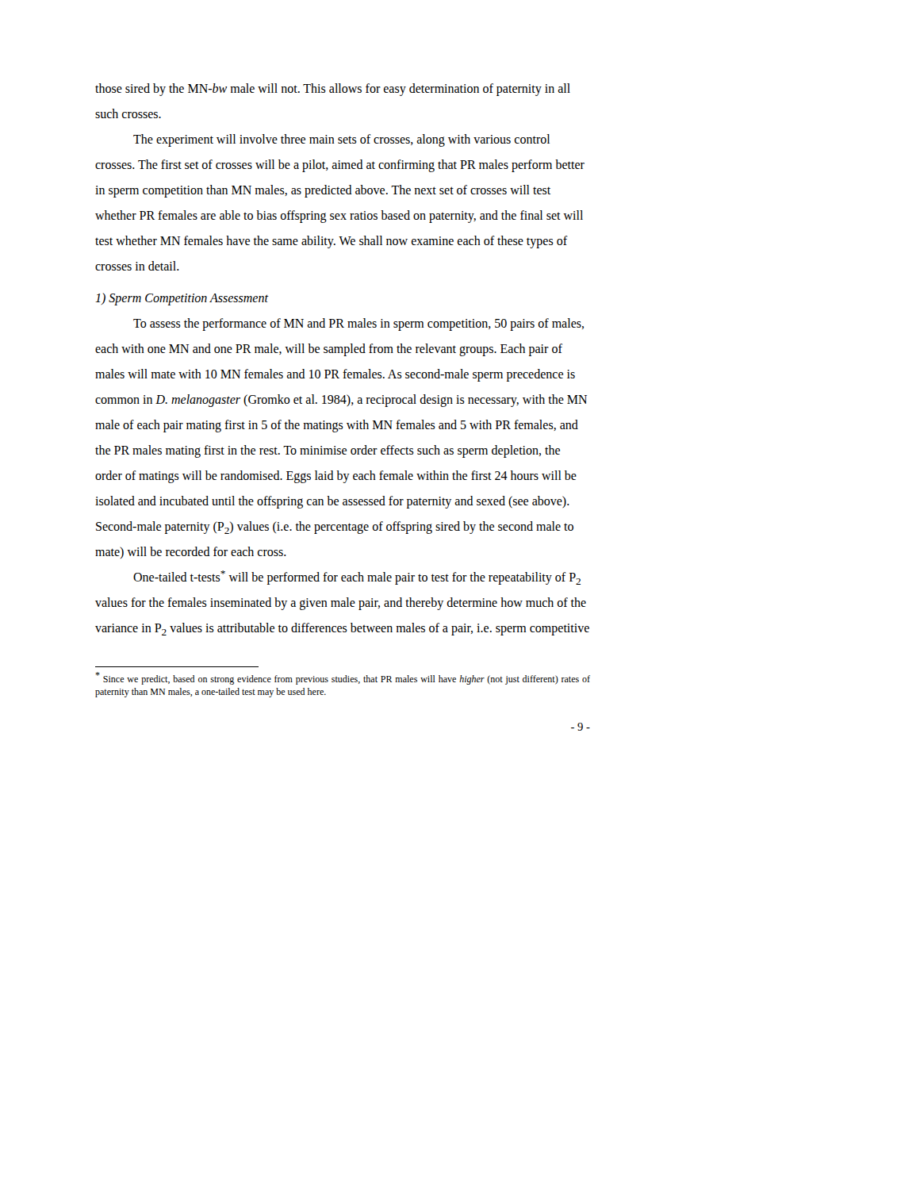those sired by the MN-bw male will not. This allows for easy determination of paternity in all such crosses.
The experiment will involve three main sets of crosses, along with various control crosses. The first set of crosses will be a pilot, aimed at confirming that PR males perform better in sperm competition than MN males, as predicted above. The next set of crosses will test whether PR females are able to bias offspring sex ratios based on paternity, and the final set will test whether MN females have the same ability. We shall now examine each of these types of crosses in detail.
1) Sperm Competition Assessment
To assess the performance of MN and PR males in sperm competition, 50 pairs of males, each with one MN and one PR male, will be sampled from the relevant groups. Each pair of males will mate with 10 MN females and 10 PR females. As second-male sperm precedence is common in D. melanogaster (Gromko et al. 1984), a reciprocal design is necessary, with the MN male of each pair mating first in 5 of the matings with MN females and 5 with PR females, and the PR males mating first in the rest. To minimise order effects such as sperm depletion, the order of matings will be randomised. Eggs laid by each female within the first 24 hours will be isolated and incubated until the offspring can be assessed for paternity and sexed (see above). Second-male paternity (P2) values (i.e. the percentage of offspring sired by the second male to mate) will be recorded for each cross.
One-tailed t-tests* will be performed for each male pair to test for the repeatability of P2 values for the females inseminated by a given male pair, and thereby determine how much of the variance in P2 values is attributable to differences between males of a pair, i.e. sperm competitive
* Since we predict, based on strong evidence from previous studies, that PR males will have higher (not just different) rates of paternity than MN males, a one-tailed test may be used here.
- 9 -